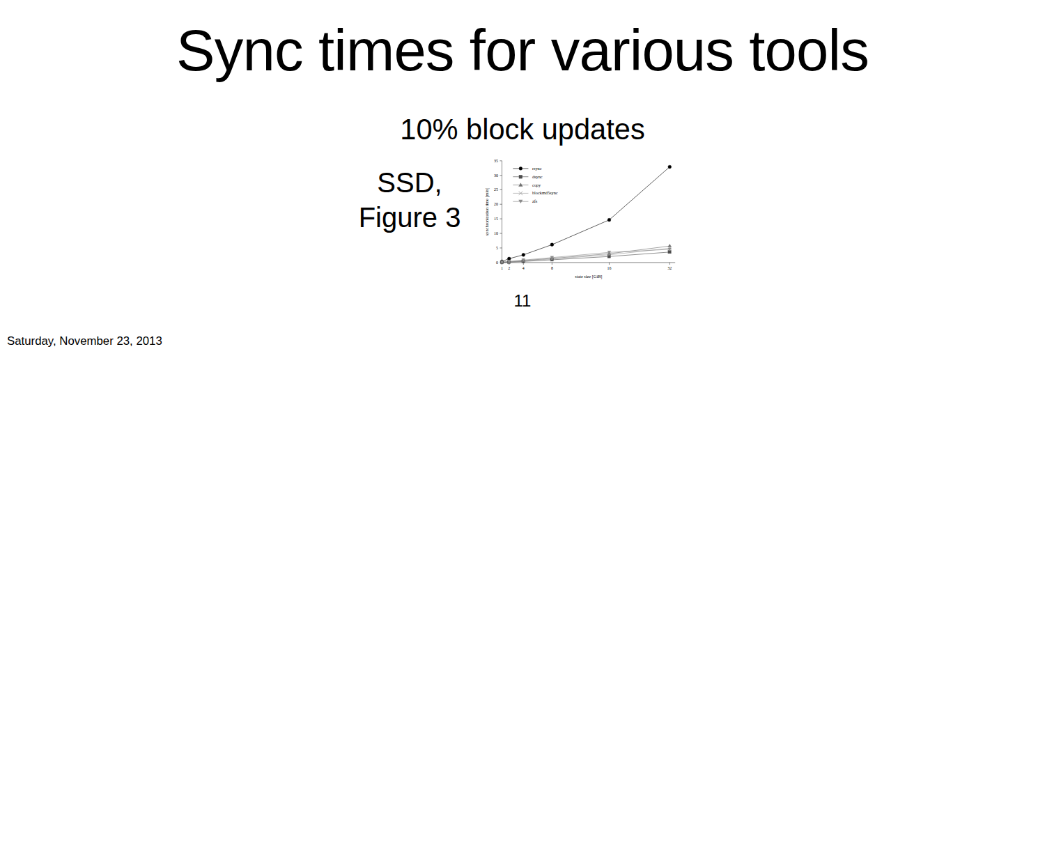Sync times for various tools
10% block updates
SSD,
Figure 3
Synchronization time vs state size (SSD, 10% block updates) rsync grows steeply to about 33 minutes at 32 GiB; dsync, copy, blockmd5sync and zfs stay below about 6 minutes. 0 5 10 15 20 25 30 35 1 2 4 8 16 32 synchronization time [min] state size [GiB] rsync dsync copy blockmd5sync zfs
11
Saturday, November 23, 2013